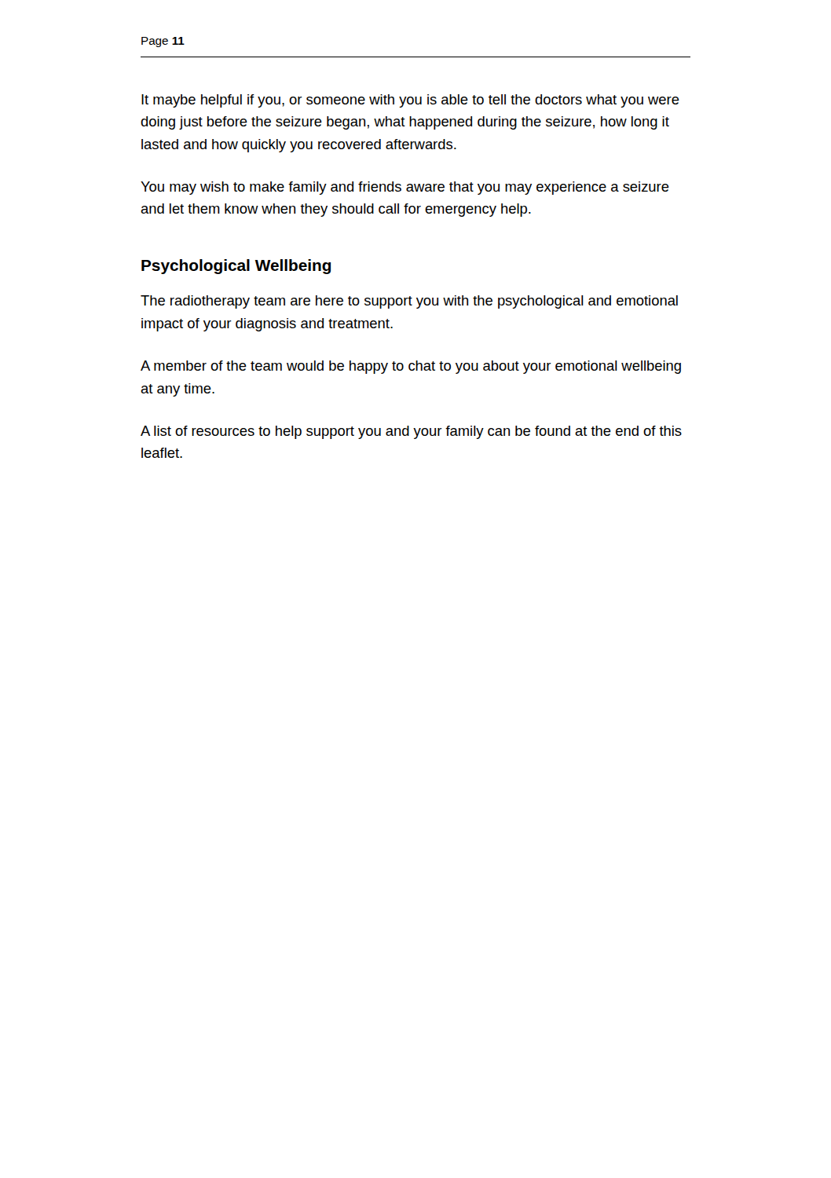Page 11
It maybe helpful if you, or someone with you is able to tell the doctors what you were doing just before the seizure began, what happened during the seizure, how long it lasted and how quickly you recovered afterwards.
You may wish to make family and friends aware that you may experience a seizure and let them know when they should call for emergency help.
Psychological Wellbeing
The radiotherapy team are here to support you with the psychological and emotional impact of your diagnosis and treatment.
A member of the team would be happy to chat to you about your emotional wellbeing at any time.
A list of resources to help support you and your family can be found at the end of this leaflet.